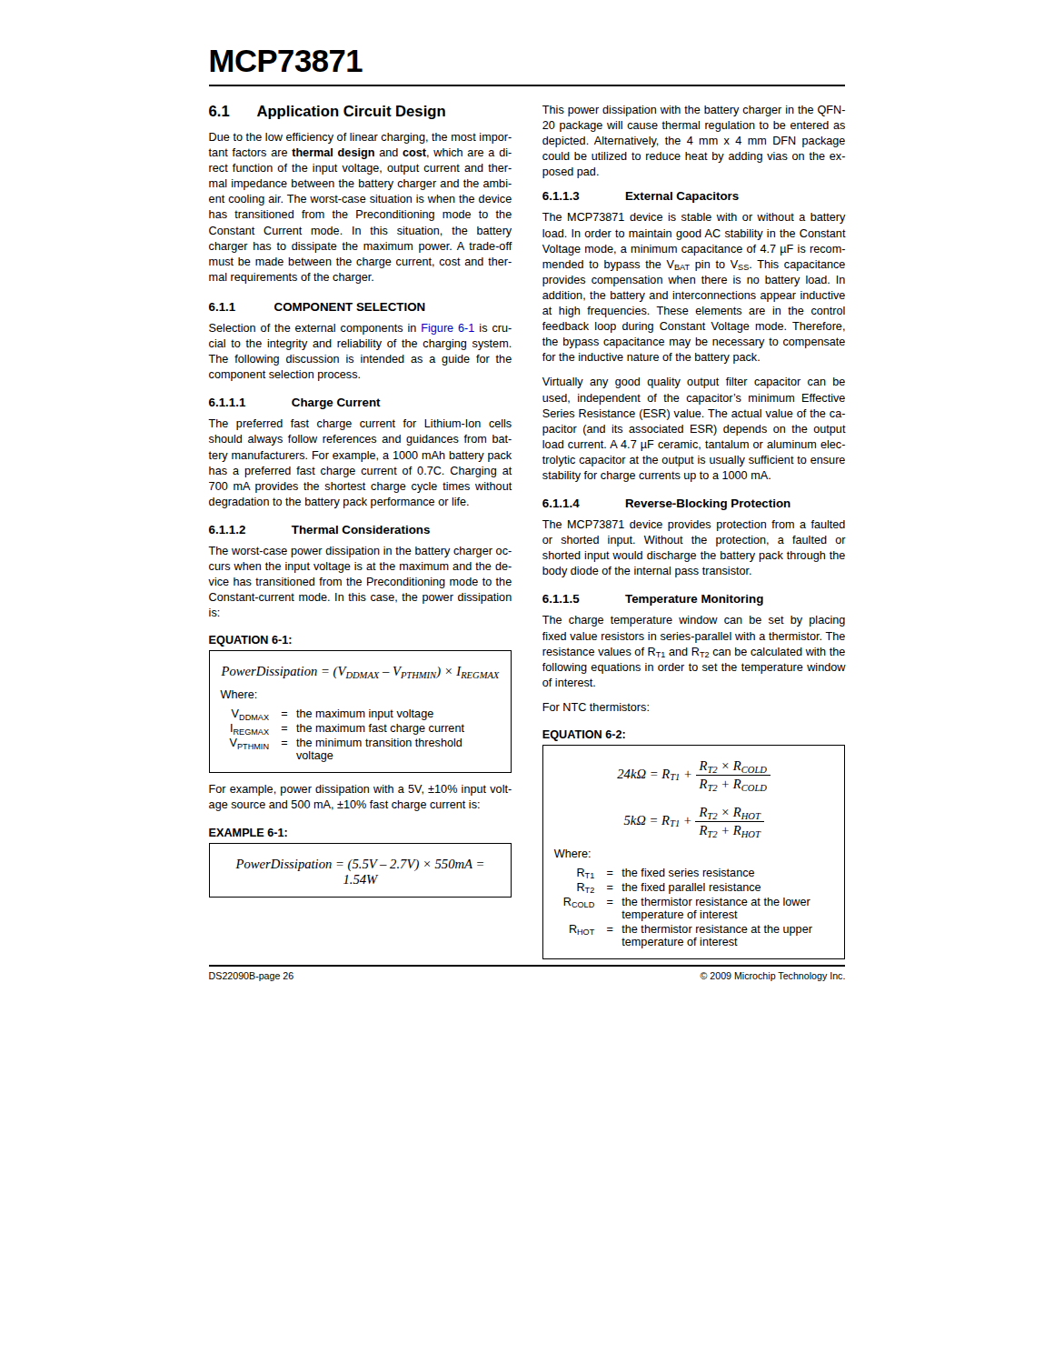MCP73871
6.1 Application Circuit Design
Due to the low efficiency of linear charging, the most important factors are thermal design and cost, which are a direct function of the input voltage, output current and thermal impedance between the battery charger and the ambient cooling air. The worst-case situation is when the device has transitioned from the Preconditioning mode to the Constant Current mode. In this situation, the battery charger has to dissipate the maximum power. A trade-off must be made between the charge current, cost and thermal requirements of the charger.
6.1.1 COMPONENT SELECTION
Selection of the external components in Figure 6-1 is crucial to the integrity and reliability of the charging system. The following discussion is intended as a guide for the component selection process.
6.1.1.1 Charge Current
The preferred fast charge current for Lithium-Ion cells should always follow references and guidances from battery manufacturers. For example, a 1000 mAh battery pack has a preferred fast charge current of 0.7C. Charging at 700 mA provides the shortest charge cycle times without degradation to the battery pack performance or life.
6.1.1.2 Thermal Considerations
The worst-case power dissipation in the battery charger occurs when the input voltage is at the maximum and the device has transitioned from the Preconditioning mode to the Constant-current mode. In this case, the power dissipation is:
EQUATION 6-1:
PowerDissipation = (VDDMAX – VPTHMIN) × IREGMAX
Where:
| V DDMAX | = | the maximum input voltage |
| I REGMAX | = | the maximum fast charge current |
| V PTHMIN | = | the minimum transition threshold voltage |
For example, power dissipation with a 5V, ±10% input voltage source and 500 mA, ±10% fast charge current is:
EXAMPLE 6-1:
PowerDissipation = (5.5V – 2.7V) × 550mA = 1.54W
This power dissipation with the battery charger in the QFN-20 package will cause thermal regulation to be entered as depicted. Alternatively, the 4 mm x 4 mm DFN package could be utilized to reduce heat by adding vias on the exposed pad.
6.1.1.3 External Capacitors
The MCP73871 device is stable with or without a battery load. In order to maintain good AC stability in the Constant Voltage mode, a minimum capacitance of 4.7 µF is recommended to bypass the VBAT pin to VSS. This capacitance provides compensation when there is no battery load. In addition, the battery and interconnections appear inductive at high frequencies. These elements are in the control feedback loop during Constant Voltage mode. Therefore, the bypass capacitance may be necessary to compensate for the inductive nature of the battery pack.
Virtually any good quality output filter capacitor can be used, independent of the capacitor’s minimum Effective Series Resistance (ESR) value. The actual value of the capacitor (and its associated ESR) depends on the output load current. A 4.7 µF ceramic, tantalum or aluminum electrolytic capacitor at the output is usually sufficient to ensure stability for charge currents up to a 1000 mA.
6.1.1.4 Reverse-Blocking Protection
The MCP73871 device provides protection from a faulted or shorted input. Without the protection, a faulted or shorted input would discharge the battery pack through the body diode of the internal pass transistor.
6.1.1.5 Temperature Monitoring
The charge temperature window can be set by placing fixed value resistors in series-parallel with a thermistor. The resistance values of RT1 and RT2 can be calculated with the following equations in order to set the temperature window of interest.
For NTC thermistors:
EQUATION 6-2:
24kΩ = RT1 + RT2 × RCOLD RT2 + RCOLD
5kΩ = RT1 + RT2 × RHOT RT2 + RHOT
Where:
| R T1 | = | the fixed series resistance |
| R T2 | = | the fixed parallel resistance |
| R COLD | = | the thermistor resistance at the lower temperature of interest |
| R HOT | = | the thermistor resistance at the upper temperature of interest |
DS22090B-page 26 © 2009 Microchip Technology Inc.